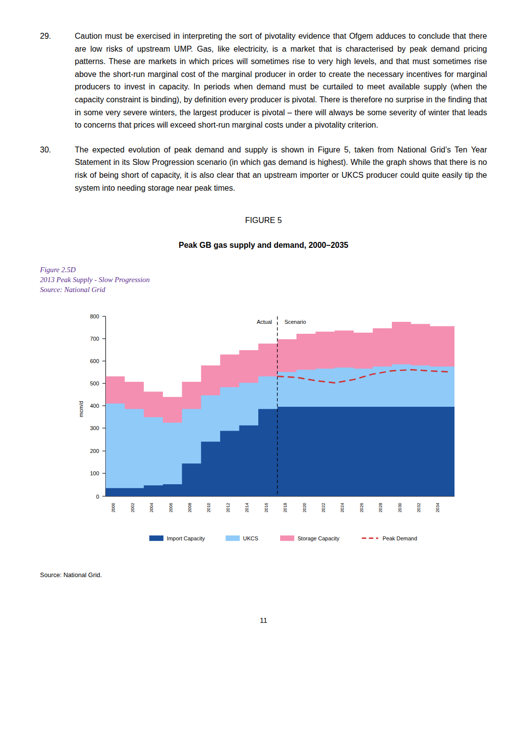Caution must be exercised in interpreting the sort of pivotality evidence that Ofgem adduces to conclude that there are low risks of upstream UMP. Gas, like electricity, is a market that is characterised by peak demand pricing patterns. These are markets in which prices will sometimes rise to very high levels, and that must sometimes rise above the short-run marginal cost of the marginal producer in order to create the necessary incentives for marginal producers to invest in capacity. In periods when demand must be curtailed to meet available supply (when the capacity constraint is binding), by definition every producer is pivotal. There is therefore no surprise in the finding that in some very severe winters, the largest producer is pivotal – there will always be some severity of winter that leads to concerns that prices will exceed short-run marginal costs under a pivotality criterion.
The expected evolution of peak demand and supply is shown in Figure 5, taken from National Grid’s Ten Year Statement in its Slow Progression scenario (in which gas demand is highest). While the graph shows that there is no risk of being short of capacity, it is also clear that an upstream importer or UKCS producer could quite easily tip the system into needing storage near peak times.
FIGURE 5
Peak GB gas supply and demand, 2000–2035
Figure 2.5D
2013 Peak Supply - Slow Progression
Source: National Grid
800 700 600 500 400 300 200 100 0 mcm/d Actual Scenario 2000 2002 2004 2006 2008 2010 2012 2014 2016 2018 2020 2022 2024 2026 2028 2030 2032 2034 Import Capacity UKCS Storage Capacity Peak Demand
Source: National Grid.
11